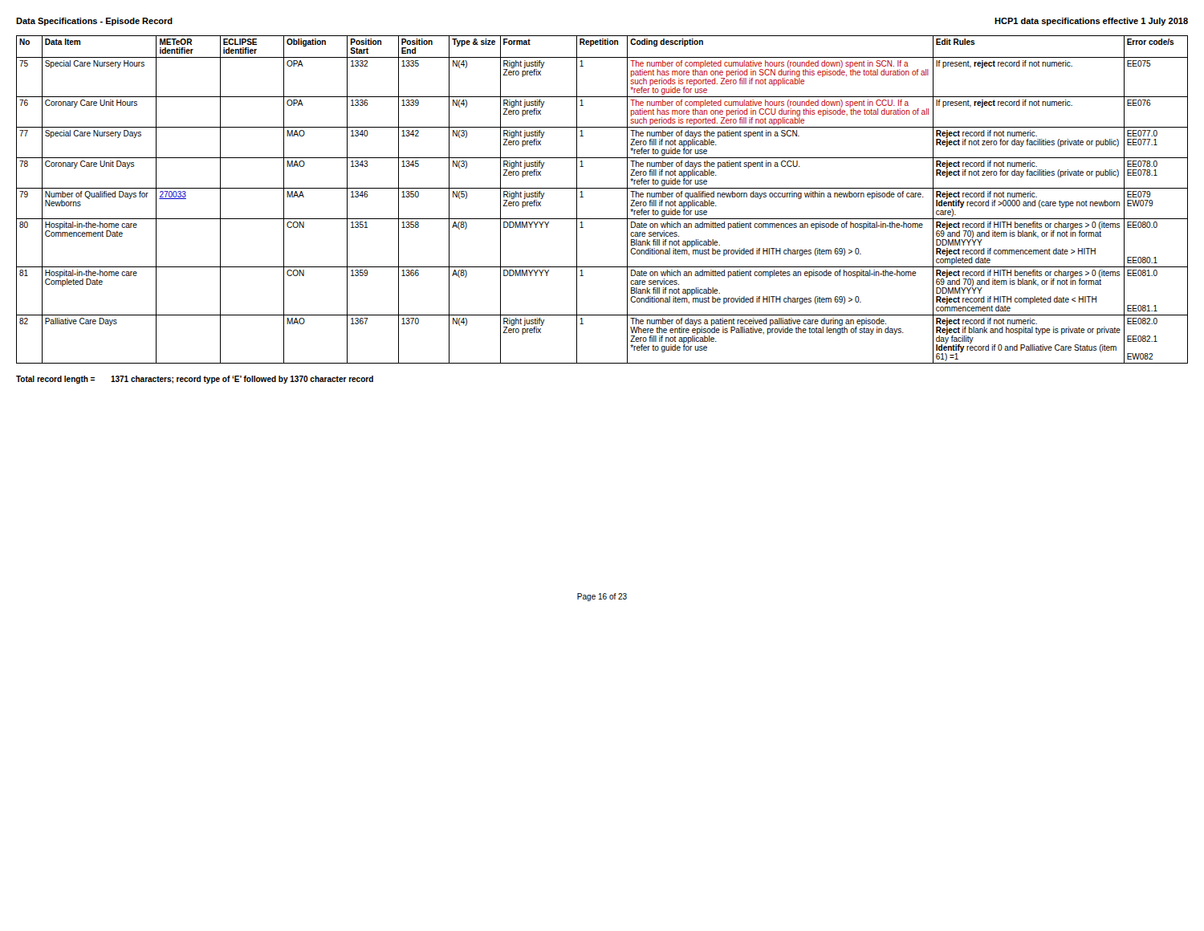Data Specifications - Episode Record
HCP1 data specifications effective 1 July 2018
| No | Data Item | METeOR identifier | ECLIPSE identifier | Obligation | Position Start | Position End | Type & size | Format | Repetition | Coding description | Edit Rules | Error code/s |
| --- | --- | --- | --- | --- | --- | --- | --- | --- | --- | --- | --- | --- |
| 75 | Special Care Nursery Hours | | | OPA | 1332 | 1335 | N(4) | Right justify Zero prefix | 1 | The number of completed cumulative hours (rounded down) spent in SCN. If a patient has more than one period in SCN during this episode, the total duration of all such periods is reported. Zero fill if not applicable *refer to guide for use | If present, reject record if not numeric. | EE075 |
| 76 | Coronary Care Unit Hours | | | OPA | 1336 | 1339 | N(4) | Right justify Zero prefix | 1 | The number of completed cumulative hours (rounded down) spent in CCU. If a patient has more than one period in CCU during this episode, the total duration of all such periods is reported. Zero fill if not applicable | If present, reject record if not numeric. | EE076 |
| 77 | Special Care Nursery Days | | | MAO | 1340 | 1342 | N(3) | Right justify Zero prefix | 1 | The number of days the patient spent in a SCN. Zero fill if not applicable. *refer to guide for use | Reject record if not numeric. Reject if not zero for day facilities (private or public) | EE077.0 EE077.1 |
| 78 | Coronary Care Unit Days | | | MAO | 1343 | 1345 | N(3) | Right justify Zero prefix | 1 | The number of days the patient spent in a CCU. Zero fill if not applicable. *refer to guide for use | Reject record if not numeric. Reject if not zero for day facilities (private or public) | EE078.0 EE078.1 |
| 79 | Number of Qualified Days for Newborns | 270033 | | MAA | 1346 | 1350 | N(5) | Right justify Zero prefix | 1 | The number of qualified newborn days occurring within a newborn episode of care. Zero fill if not applicable. *refer to guide for use | Reject record if not numeric. Identify record if >0000 and (care type not newborn care). | EE079 EW079 |
| 80 | Hospital-in-the-home care Commencement Date | | | CON | 1351 | 1358 | A(8) | DDMMYYYY | 1 | Date on which an admitted patient commences an episode of hospital-in-the-home care services. Blank fill if not applicable. Conditional item, must be provided if HITH charges (item 69) > 0. | Reject record if HITH benefits or charges > 0 (items 69 and 70) and item is blank, or if not in format DDMMYYYY Reject record if commencement date > HITH completed date | EE080.0 EE080.1 |
| 81 | Hospital-in-the-home care Completed Date | | | CON | 1359 | 1366 | A(8) | DDMMYYYY | 1 | Date on which an admitted patient completes an episode of hospital-in-the-home care services. Blank fill if not applicable. Conditional item, must be provided if HITH charges (item 69) > 0. | Reject record if HITH benefits or charges > 0 (items 69 and 70) and item is blank, or if not in format DDMMYYYY Reject record if HITH completed date < HITH commencement date | EE081.0 EE081.1 |
| 82 | Palliative Care Days | | | MAO | 1367 | 1370 | N(4) | Right justify Zero prefix | 1 | The number of days a patient received palliative care during an episode. Where the entire episode is Palliative, provide the total length of stay in days. Zero fill if not applicable. *refer to guide for use | Reject record if not numeric. Reject if blank and hospital type is private or private day facility Identify record if 0 and Palliative Care Status (item 61) =1 | EE082.0 EE082.1 EW082 |
Total record length = 1371 characters; record type of ‘E’ followed by 1370 character record
Page 16 of 23